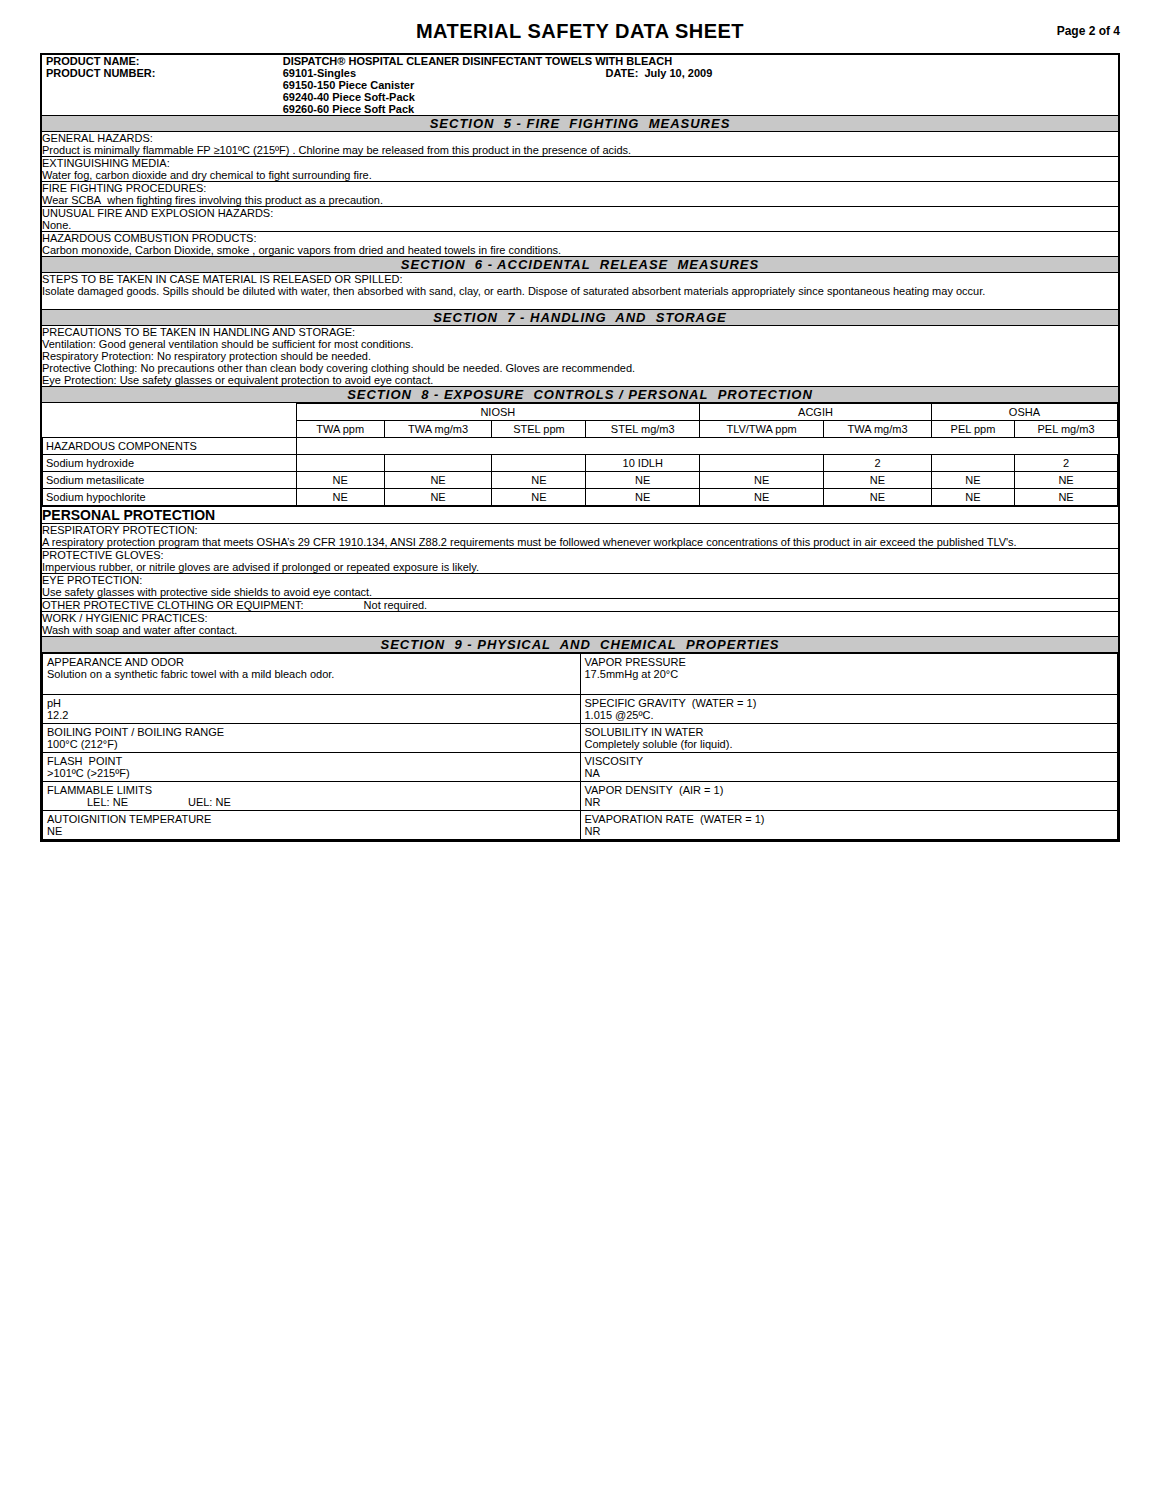Page 2 of 4
MATERIAL SAFETY DATA SHEET
| / PRODUCT NAME: / DISPATCH® HOSPITAL CLEANER DISINFECTANT TOWELS WITH BLEACH / / PRODUCT NUMBER: / 69101-Singles / DATE: July 10, 2009 / / / 69150-150 Piece Canister / / / / 69240-40 Piece Soft-Pack / / / / 69260-60 Piece Soft Pack / / |
| SECTION 5 - FIRE FIGHTING MEASURES |
| GENERAL HAZARDS: |
| Product is minimally flammable FP ≥101ºC (215ºF) . Chlorine may be released from this product in the presence of acids. |
| EXTINGUISHING MEDIA: |
| Water fog, carbon dioxide and dry chemical to fight surrounding fire. |
| FIRE FIGHTING PROCEDURES: |
| Wear SCBA when fighting fires involving this product as a precaution. |
| UNUSUAL FIRE AND EXPLOSION HAZARDS: |
| None. |
| HAZARDOUS COMBUSTION PRODUCTS: |
| Carbon monoxide, Carbon Dioxide, smoke , organic vapors from dried and heated towels in fire conditions. |
| SECTION 6 - ACCIDENTAL RELEASE MEASURES |
| STEPS TO BE TAKEN IN CASE MATERIAL IS RELEASED OR SPILLED: |
| Isolate damaged goods. Spills should be diluted with water, then absorbed with sand, clay, or earth. Dispose of saturated absorbent materials appropriately since spontaneous heating may occur. |
| SECTION 7 - HANDLING AND STORAGE |
| PRECAUTIONS TO BE TAKEN IN HANDLING AND STORAGE: |
| Ventilation: Good general ventilation should be sufficient for most conditions. Respiratory Protection: No respiratory protection should be needed. Protective Clothing: No precautions other than clean body covering clothing should be needed. Gloves are recommended. Eye Protection: Use safety glasses or equivalent protection to avoid eye contact. |
| SECTION 8 - EXPOSURE CONTROLS / PERSONAL PROTECTION |
| / / NIOSH / ACGIH / OSHA / / TWA ppm / TWA mg/m3 / STEL ppm / STEL mg/m3 / TLV/TWA ppm / TWA mg/m3 / PEL ppm / PEL mg/m3 / / HAZARDOUS COMPONENTS / / / Sodium hydroxide / / / / 10 IDLH / / 2 / / 2 / / Sodium metasilicate / NE / NE / NE / NE / NE / NE / NE / NE / / Sodium hypochlorite / NE / NE / NE / NE / NE / NE / NE / NE / |
| PERSONAL PROTECTION |
| RESPIRATORY PROTECTION: |
| A respiratory protection program that meets OSHA’s 29 CFR 1910.134, ANSI Z88.2 requirements must be followed whenever workplace concentrations of this product in air exceed the published TLV's. |
| PROTECTIVE GLOVES: |
| Impervious rubber, or nitrile gloves are advised if prolonged or repeated exposure is likely. |
| EYE PROTECTION: |
| Use safety glasses with protective side shields to avoid eye contact. |
| OTHER PROTECTIVE CLOTHING OR EQUIPMENT: Not required. |
| WORK / HYGIENIC PRACTICES: |
| Wash with soap and water after contact. |
| SECTION 9 - PHYSICAL AND CHEMICAL PROPERTIES |
| / APPEARANCE AND ODOR Solution on a synthetic fabric towel with a mild bleach odor. / VAPOR PRESSURE 17.5mmHg at 20°C / / pH 12.2 / SPECIFIC GRAVITY (WATER = 1) 1.015 @25ºC. / / BOILING POINT / BOILING RANGE 100°C (212°F) / SOLUBILITY IN WATER Completely soluble (for liquid). / / FLASH POINT >101ºC (>215ºF) / VISCOSITY NA / / FLAMMABLE LIMITS LEL: NE UEL: NE / VAPOR DENSITY (AIR = 1) NR / / AUTOIGNITION TEMPERATURE NE / EVAPORATION RATE (WATER = 1) NR / |